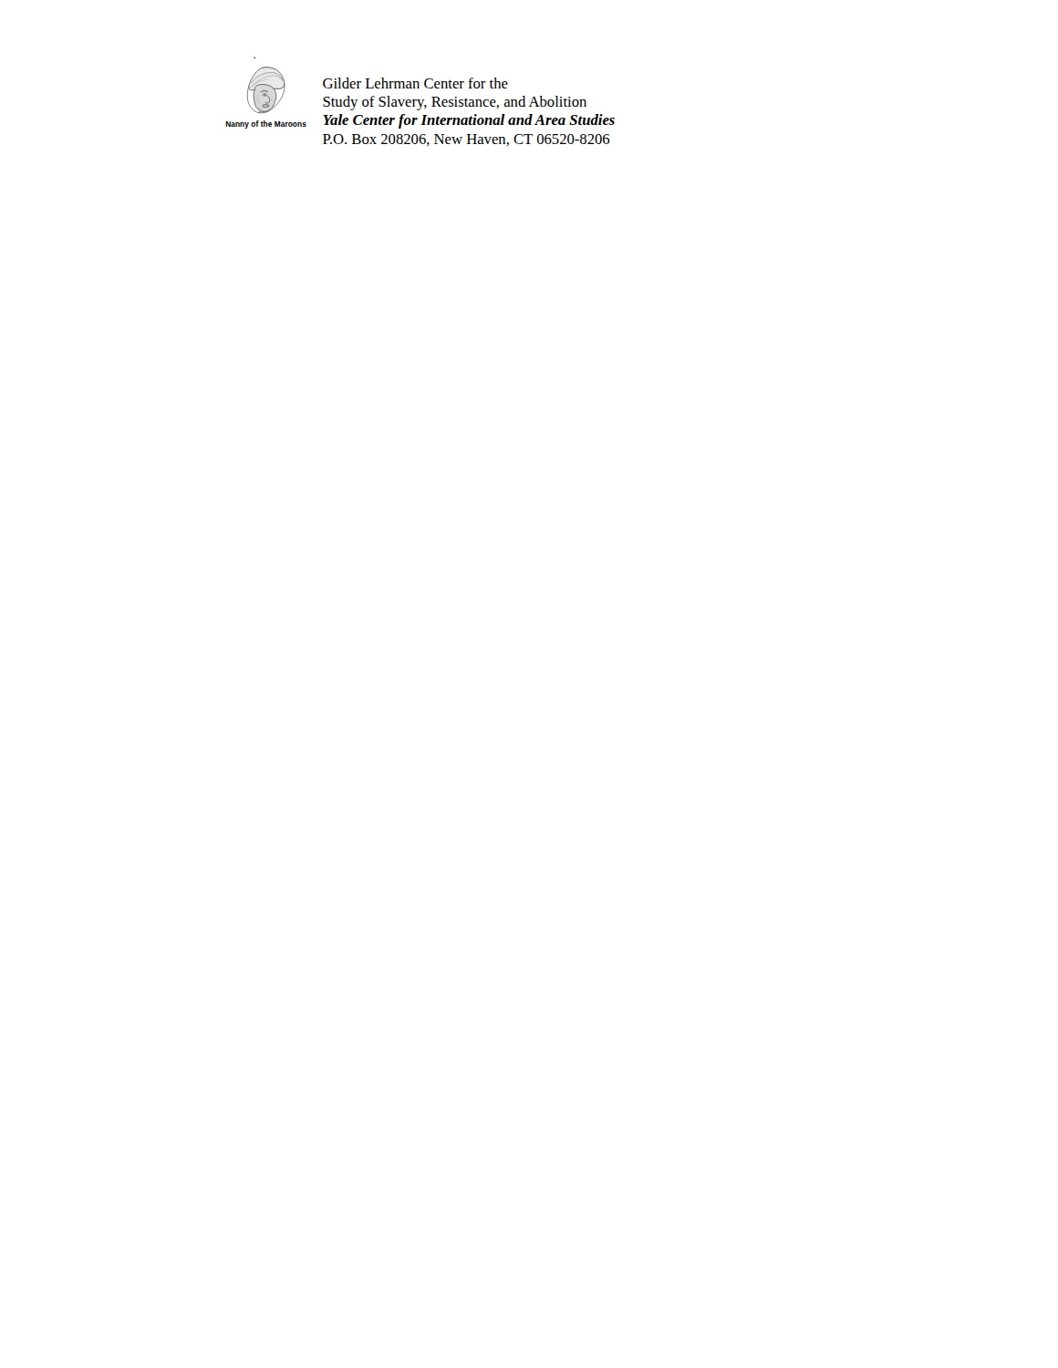.
Nanny of the Maroons
Gilder Lehrman Center for the
Study of Slavery, Resistance, and Abolition
Yale Center for International and Area Studies
P.O. Box 208206, New Haven, CT 06520-8206